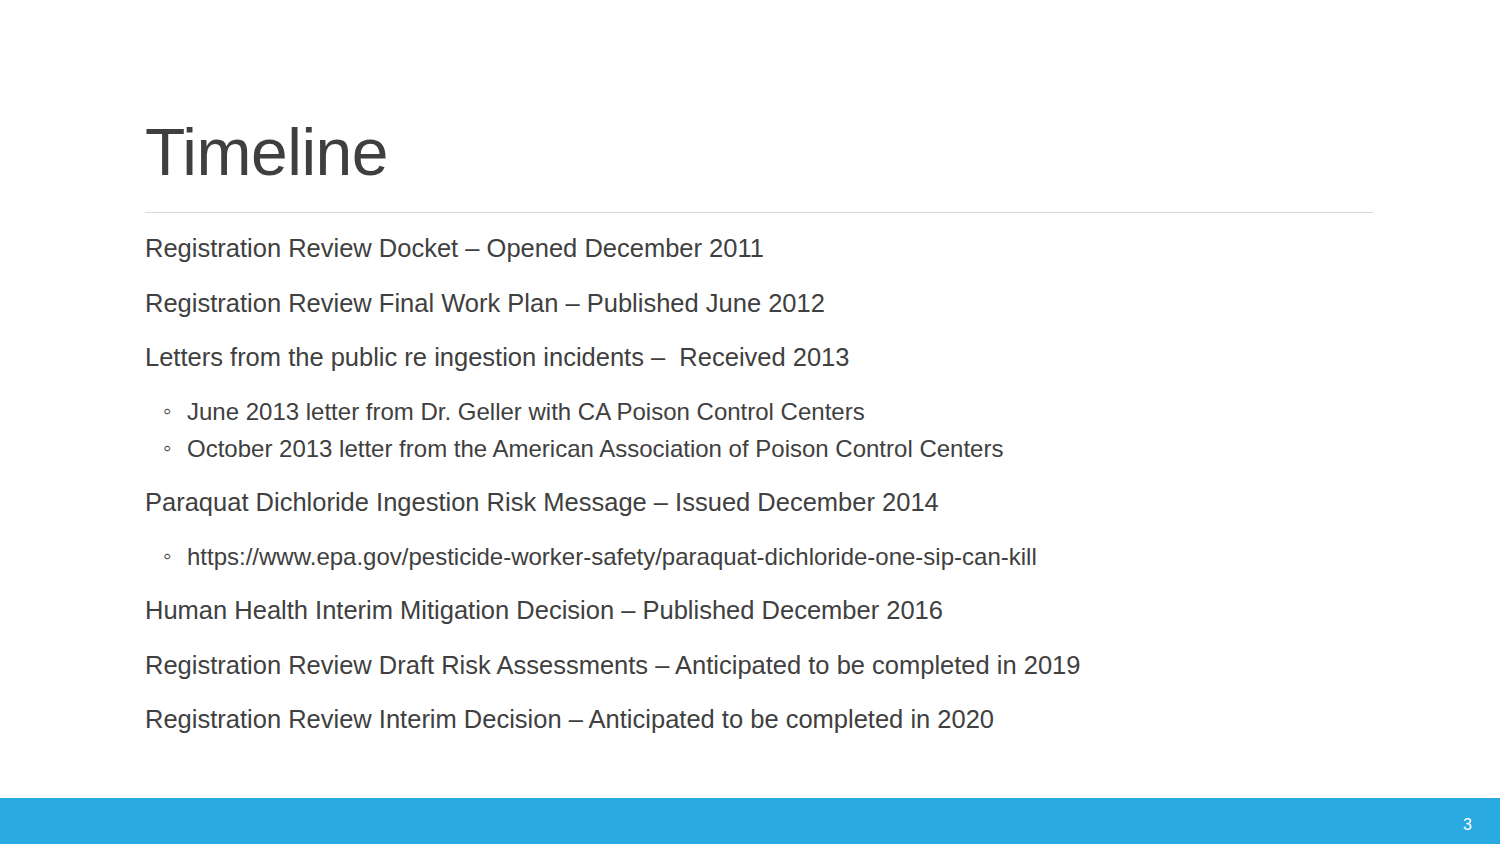Timeline
Registration Review Docket – Opened December 2011
Registration Review Final Work Plan – Published June 2012
Letters from the public re ingestion incidents – Received 2013
June 2013 letter from Dr. Geller with CA Poison Control Centers
October 2013 letter from the American Association of Poison Control Centers
Paraquat Dichloride Ingestion Risk Message – Issued December 2014
https://www.epa.gov/pesticide-worker-safety/paraquat-dichloride-one-sip-can-kill
Human Health Interim Mitigation Decision – Published December 2016
Registration Review Draft Risk Assessments – Anticipated to be completed in 2019
Registration Review Interim Decision – Anticipated to be completed in 2020
3